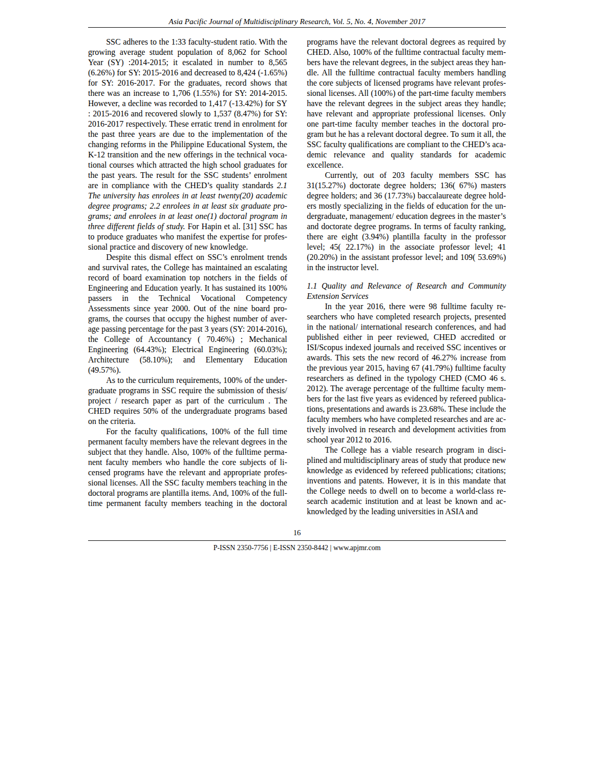Asia Pacific Journal of Multidisciplinary Research, Vol. 5, No. 4, November 2017
SSC adheres to the 1:33 faculty-student ratio. With the growing average student population of 8,062 for School Year (SY) :2014-2015; it escalated in number to 8,565 (6.26%) for SY: 2015-2016 and decreased to 8,424 (-1.65%) for SY: 2016-2017. For the graduates, record shows that there was an increase to 1,706 (1.55%) for SY: 2014-2015. However, a decline was recorded to 1,417 (-13.42%) for SY : 2015-2016 and recovered slowly to 1,537 (8.47%) for SY: 2016-2017 respectively. These erratic trend in enrolment for the past three years are due to the implementation of the changing reforms in the Philippine Educational System, the K-12 transition and the new offerings in the technical vocational courses which attracted the high school graduates for the past years. The result for the SSC students’ enrolment are in compliance with the CHED’s quality standards 2.1 The university has enrolees in at least twenty(20) academic degree programs; 2.2 enrolees in at least six graduate programs; and enrolees in at least one(1) doctoral program in three different fields of study. For Hapin et al. [31] SSC has to produce graduates who manifest the expertise for professional practice and discovery of new knowledge.
Despite this dismal effect on SSC’s enrolment trends and survival rates, the College has maintained an escalating record of board examination top notchers in the fields of Engineering and Education yearly. It has sustained its 100% passers in the Technical Vocational Competency Assessments since year 2000. Out of the nine board programs, the courses that occupy the highest number of average passing percentage for the past 3 years (SY: 2014-2016), the College of Accountancy ( 70.46%) ; Mechanical Engineering (64.43%); Electrical Engineering (60.03%); Architecture (58.10%); and Elementary Education (49.57%).
As to the curriculum requirements, 100% of the undergraduate programs in SSC require the submission of thesis/ project / research paper as part of the curriculum . The CHED requires 50% of the undergraduate programs based on the criteria.
For the faculty qualifications, 100% of the full time permanent faculty members have the relevant degrees in the subject that they handle. Also, 100% of the fulltime permanent faculty members who handle the core subjects of licensed programs have the relevant and appropriate professional licenses. All the SSC faculty members teaching in the doctoral programs are plantilla items. And, 100% of the fulltime permanent faculty members teaching in the doctoral programs have the relevant doctoral degrees as required by CHED. Also, 100% of the fulltime contractual faculty members have the relevant degrees, in the subject areas they handle. All the fulltime contractual faculty members handling the core subjects of licensed programs have relevant professional licenses. All (100%) of the part-time faculty members have the relevant degrees in the subject areas they handle; have relevant and appropriate professional licenses. Only one part-time faculty member teaches in the doctoral program but he has a relevant doctoral degree. To sum it all, the SSC faculty qualifications are compliant to the CHED’s academic relevance and quality standards for academic excellence.
Currently, out of 203 faculty members SSC has 31(15.27%) doctorate degree holders; 136( 67%) masters degree holders; and 36 (17.73%) baccalaureate degree holders mostly specializing in the fields of education for the undergraduate, management/ education degrees in the master’s and doctorate degree programs. In terms of faculty ranking, there are eight (3.94%) plantilla faculty in the professor level; 45( 22.17%) in the associate professor level; 41 (20.20%) in the assistant professor level; and 109( 53.69%) in the instructor level.
1.1 Quality and Relevance of Research and Community Extension Services
In the year 2016, there were 98 fulltime faculty researchers who have completed research projects, presented in the national/ international research conferences, and had published either in peer reviewed, CHED accredited or ISI/Scopus indexed journals and received SSC incentives or awards. This sets the new record of 46.27% increase from the previous year 2015, having 67 (41.79%) fulltime faculty researchers as defined in the typology CHED (CMO 46 s. 2012). The average percentage of the fulltime faculty members for the last five years as evidenced by refereed publications, presentations and awards is 23.68%. These include the faculty members who have completed researches and are actively involved in research and development activities from school year 2012 to 2016.
The College has a viable research program in disciplined and multidisciplinary areas of study that produce new knowledge as evidenced by refereed publications; citations; inventions and patents. However, it is in this mandate that the College needs to dwell on to become a world-class research academic institution and at least be known and acknowledged by the leading universities in ASIA and
16
P-ISSN 2350-7756 | E-ISSN 2350-8442 | www.apjmr.com